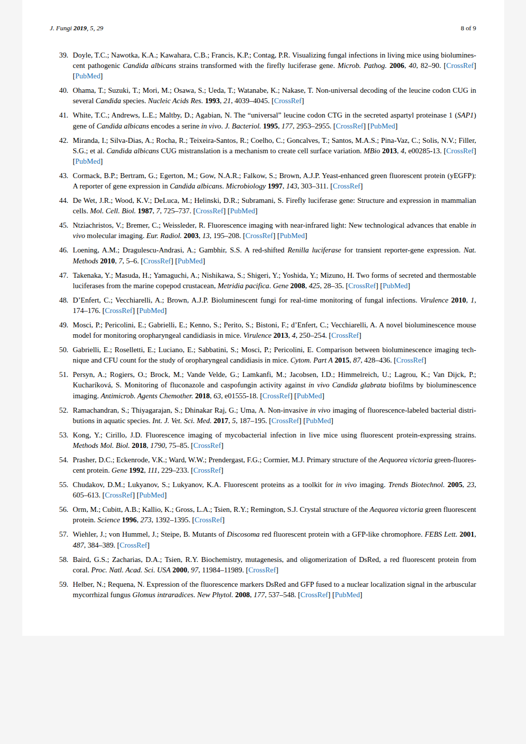J. Fungi 2019, 5, 29 8 of 9
Doyle, T.C.; Nawotka, K.A.; Kawahara, C.B.; Francis, K.P.; Contag, P.R. Visualizing fungal infections in living mice using bioluminescent pathogenic Candida albicans strains transformed with the firefly luciferase gene. Microb. Pathog. 2006, 40, 82–90. [CrossRef] [PubMed]
Ohama, T.; Suzuki, T.; Mori, M.; Osawa, S.; Ueda, T.; Watanabe, K.; Nakase, T. Non-universal decoding of the leucine codon CUG in several Candida species. Nucleic Acids Res. 1993, 21, 4039–4045. [CrossRef]
White, T.C.; Andrews, L.E.; Maltby, D.; Agabian, N. The “universal” leucine codon CTG in the secreted aspartyl proteinase 1 (SAP1) gene of Candida albicans encodes a serine in vivo. J. Bacteriol. 1995, 177, 2953–2955. [CrossRef] [PubMed]
Miranda, I.; Silva-Dias, A.; Rocha, R.; Teixeira-Santos, R.; Coelho, C.; Goncalves, T.; Santos, M.A.S.; Pina-Vaz, C.; Solis, N.V.; Filler, S.G.; et al. Candida albicans CUG mistranslation is a mechanism to create cell surface variation. MBio 2013, 4, e00285-13. [CrossRef] [PubMed]
Cormack, B.P.; Bertram, G.; Egerton, M.; Gow, N.A.R.; Falkow, S.; Brown, A.J.P. Yeast-enhanced green fluorescent protein (yEGFP): A reporter of gene expression in Candida albicans. Microbiology 1997, 143, 303–311. [CrossRef]
De Wet, J.R.; Wood, K.V.; DeLuca, M.; Helinski, D.R.; Subramani, S. Firefly luciferase gene: Structure and expression in mammalian cells. Mol. Cell. Biol. 1987, 7, 725–737. [CrossRef] [PubMed]
Ntziachristos, V.; Bremer, C.; Weissleder, R. Fluorescence imaging with near-infrared light: New technological advances that enable in vivo molecular imaging. Eur. Radiol. 2003, 13, 195–208. [CrossRef] [PubMed]
Loening, A.M.; Dragulescu-Andrasi, A.; Gambhir, S.S. A red-shifted Renilla luciferase for transient reporter-gene expression. Nat. Methods 2010, 7, 5–6. [CrossRef] [PubMed]
Takenaka, Y.; Masuda, H.; Yamaguchi, A.; Nishikawa, S.; Shigeri, Y.; Yoshida, Y.; Mizuno, H. Two forms of secreted and thermostable luciferases from the marine copepod crustacean, Metridia pacifica. Gene 2008, 425, 28–35. [CrossRef] [PubMed]
D’Enfert, C.; Vecchiarelli, A.; Brown, A.J.P. Bioluminescent fungi for real-time monitoring of fungal infections. Virulence 2010, 1, 174–176. [CrossRef] [PubMed]
Mosci, P.; Pericolini, E.; Gabrielli, E.; Kenno, S.; Perito, S.; Bistoni, F.; d’Enfert, C.; Vecchiarelli, A. A novel bioluminescence mouse model for monitoring oropharyngeal candidiasis in mice. Virulence 2013, 4, 250–254. [CrossRef]
Gabrielli, E.; Roselletti, E.; Luciano, E.; Sabbatini, S.; Mosci, P.; Pericolini, E. Comparison between bioluminescence imaging technique and CFU count for the study of oropharyngeal candidiasis in mice. Cytom. Part A 2015, 87, 428–436. [CrossRef]
Persyn, A.; Rogiers, O.; Brock, M.; Vande Velde, G.; Lamkanfi, M.; Jacobsen, I.D.; Himmelreich, U.; Lagrou, K.; Van Dijck, P.; Kucharíková, S. Monitoring of fluconazole and caspofungin activity against in vivo Candida glabrata biofilms by bioluminescence imaging. Antimicrob. Agents Chemother. 2018, 63, e01555-18. [CrossRef] [PubMed]
Ramachandran, S.; Thiyagarajan, S.; Dhinakar Raj, G.; Uma, A. Non-invasive in vivo imaging of fluorescence-labeled bacterial distributions in aquatic species. Int. J. Vet. Sci. Med. 2017, 5, 187–195. [CrossRef] [PubMed]
Kong, Y.; Cirillo, J.D. Fluorescence imaging of mycobacterial infection in live mice using fluorescent protein-expressing strains. Methods Mol. Biol. 2018, 1790, 75–85. [CrossRef]
Prasher, D.C.; Eckenrode, V.K.; Ward, W.W.; Prendergast, F.G.; Cormier, M.J. Primary structure of the Aequorea victoria green-fluorescent protein. Gene 1992, 111, 229–233. [CrossRef]
Chudakov, D.M.; Lukyanov, S.; Lukyanov, K.A. Fluorescent proteins as a toolkit for in vivo imaging. Trends Biotechnol. 2005, 23, 605–613. [CrossRef] [PubMed]
Orm, M.; Cubitt, A.B.; Kallio, K.; Gross, L.A.; Tsien, R.Y.; Remington, S.J. Crystal structure of the Aequorea victoria green fluorescent protein. Science 1996, 273, 1392–1395. [CrossRef]
Wiehler, J.; von Hummel, J.; Steipe, B. Mutants of Discosoma red fluorescent protein with a GFP-like chromophore. FEBS Lett. 2001, 487, 384–389. [CrossRef]
Baird, G.S.; Zacharias, D.A.; Tsien, R.Y. Biochemistry, mutagenesis, and oligomerization of DsRed, a red fluorescent protein from coral. Proc. Natl. Acad. Sci. USA 2000, 97, 11984–11989. [CrossRef]
Helber, N.; Requena, N. Expression of the fluorescence markers DsRed and GFP fused to a nuclear localization signal in the arbuscular mycorrhizal fungus Glomus intraradices. New Phytol. 2008, 177, 537–548. [CrossRef] [PubMed]